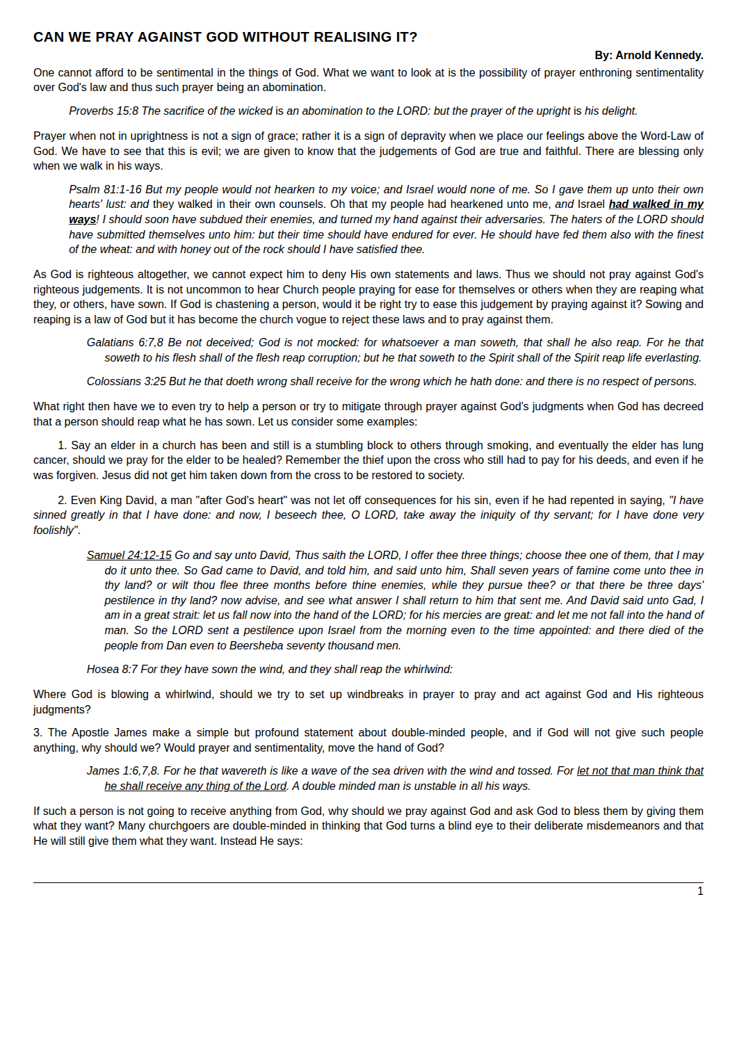CAN WE PRAY AGAINST GOD WITHOUT REALISING IT?
By: Arnold Kennedy.
One cannot afford to be sentimental in the things of God. What we want to look at is the possibility of prayer enthroning sentimentality over God's law and thus such prayer being an abomination.
Proverbs 15:8 The sacrifice of the wicked is an abomination to the LORD: but the prayer of the upright is his delight.
Prayer when not in uprightness is not a sign of grace; rather it is a sign of depravity when we place our feelings above the Word-Law of God. We have to see that this is evil; we are given to know that the judgements of God are true and faithful. There are blessing only when we walk in his ways.
Psalm 81:1-16 But my people would not hearken to my voice; and Israel would none of me. So I gave them up unto their own hearts' lust: and they walked in their own counsels. Oh that my people had hearkened unto me, and Israel had walked in my ways! I should soon have subdued their enemies, and turned my hand against their adversaries. The haters of the LORD should have submitted themselves unto him: but their time should have endured for ever. He should have fed them also with the finest of the wheat: and with honey out of the rock should I have satisfied thee.
As God is righteous altogether, we cannot expect him to deny His own statements and laws. Thus we should not pray against God's righteous judgements. It is not uncommon to hear Church people praying for ease for themselves or others when they are reaping what they, or others, have sown. If God is chastening a person, would it be right try to ease this judgement by praying against it? Sowing and reaping is a law of God but it has become the church vogue to reject these laws and to pray against them.
Galatians 6:7,8 Be not deceived; God is not mocked: for whatsoever a man soweth, that shall he also reap. For he that soweth to his flesh shall of the flesh reap corruption; but he that soweth to the Spirit shall of the Spirit reap life everlasting.
Colossians 3:25 But he that doeth wrong shall receive for the wrong which he hath done: and there is no respect of persons.
What right then have we to even try to help a person or try to mitigate through prayer against God's judgments when God has decreed that a person should reap what he has sown. Let us consider some examples:
1. Say an elder in a church has been and still is a stumbling block to others through smoking, and eventually the elder has lung cancer, should we pray for the elder to be healed? Remember the thief upon the cross who still had to pay for his deeds, and even if he was forgiven. Jesus did not get him taken down from the cross to be restored to society.
2. Even King David, a man "after God's heart" was not let off consequences for his sin, even if he had repented in saying, "I have sinned greatly in that I have done: and now, I beseech thee, O LORD, take away the iniquity of thy servant; for I have done very foolishly".
Samuel 24:12-15 Go and say unto David, Thus saith the LORD, I offer thee three things; choose thee one of them, that I may do it unto thee. So Gad came to David, and told him, and said unto him, Shall seven years of famine come unto thee in thy land? or wilt thou flee three months before thine enemies, while they pursue thee? or that there be three days' pestilence in thy land? now advise, and see what answer I shall return to him that sent me. And David said unto Gad, I am in a great strait: let us fall now into the hand of the LORD; for his mercies are great: and let me not fall into the hand of man. So the LORD sent a pestilence upon Israel from the morning even to the time appointed: and there died of the people from Dan even to Beersheba seventy thousand men.
Hosea 8:7 For they have sown the wind, and they shall reap the whirlwind:
Where God is blowing a whirlwind, should we try to set up windbreaks in prayer to pray and act against God and His righteous judgments?
3. The Apostle James make a simple but profound statement about double-minded people, and if God will not give such people anything, why should we? Would prayer and sentimentality, move the hand of God?
James 1:6,7,8. For he that wavereth is like a wave of the sea driven with the wind and tossed. For let not that man think that he shall receive any thing of the Lord. A double minded man is unstable in all his ways.
If such a person is not going to receive anything from God, why should we pray against God and ask God to bless them by giving them what they want? Many churchgoers are double-minded in thinking that God turns a blind eye to their deliberate misdemeanors and that He will still give them what they want. Instead He says:
1